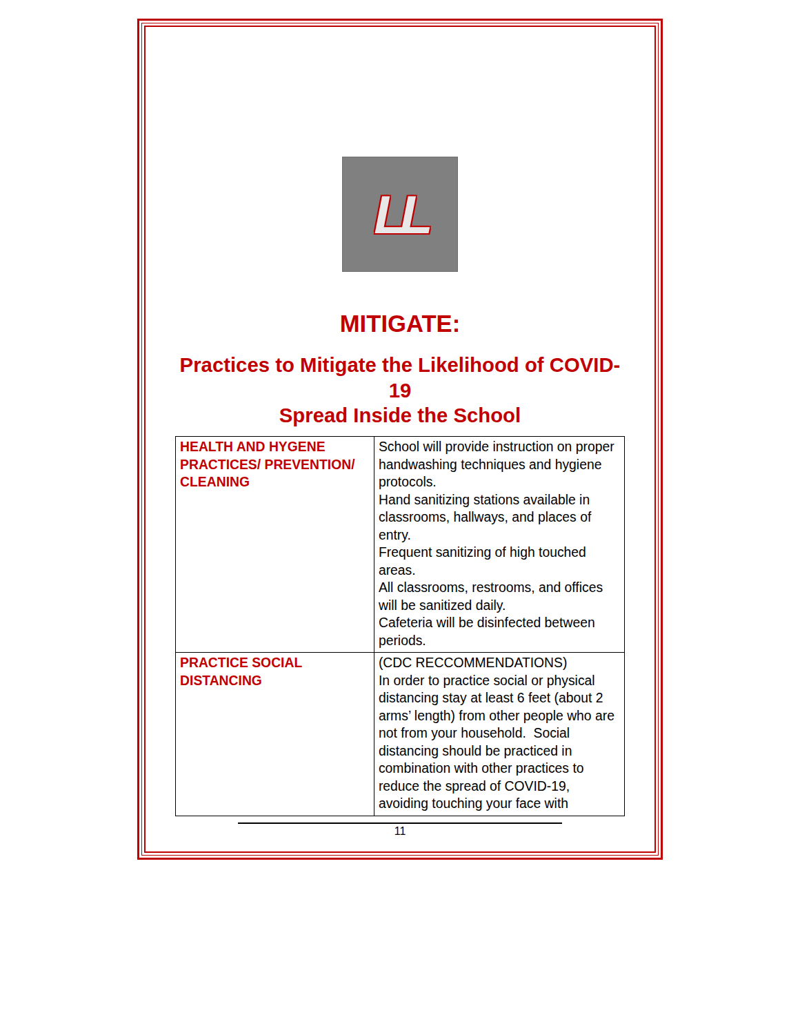LL
MITIGATE:
Practices to Mitigate the Likelihood of COVID-19 Spread Inside the School
| Health and Hygene Practices/ Prevention/ Cleaning | School will provide instruction on proper handwashing techniques and hygiene protocols. Hand sanitizing stations available in classrooms, hallways, and places of entry. Frequent sanitizing of high touched areas. All classrooms, restrooms, and offices will be sanitized daily. Cafeteria will be disinfected between periods. |
| Practice Social Distancing | (CDC RECCOMMENDATIONS) In order to practice social or physical distancing stay at least 6 feet (about 2 arms’ length) from other people who are not from your household. Social distancing should be practiced in combination with other practices to reduce the spread of COVID-19, avoiding touching your face with |
11